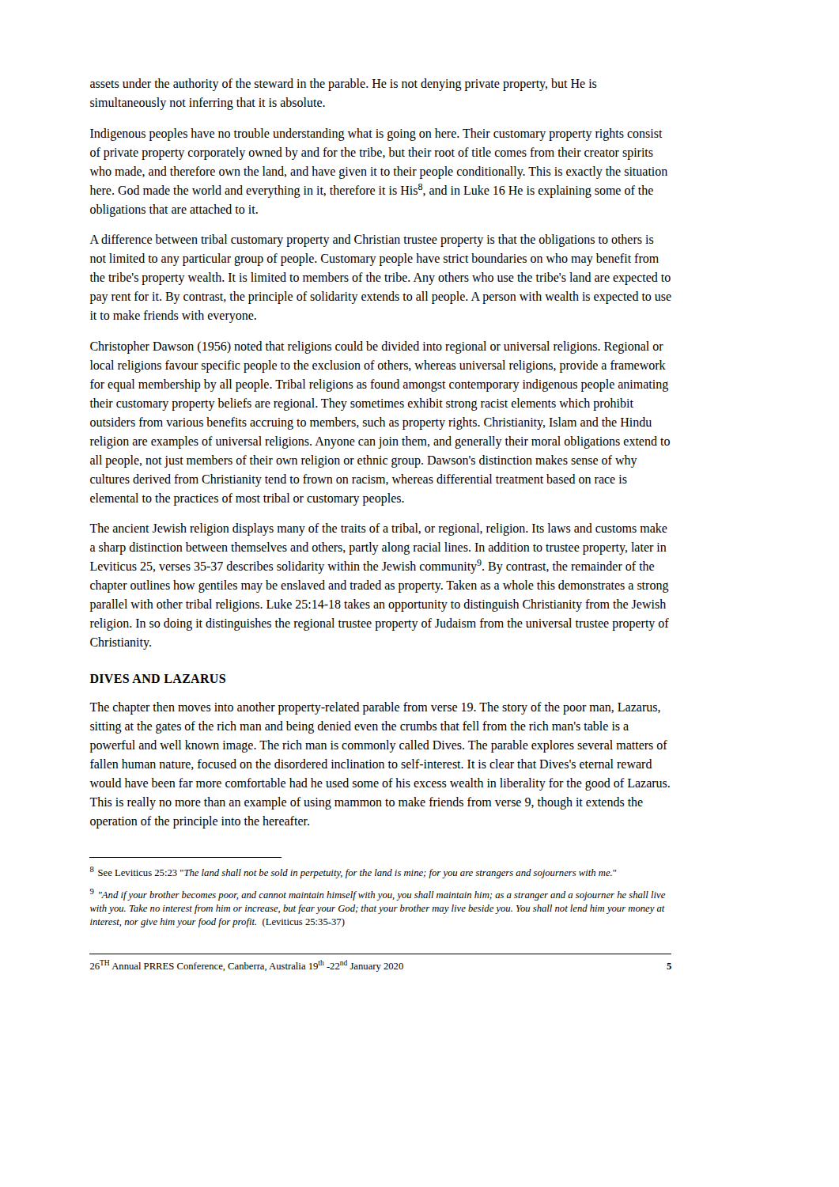assets under the authority of the steward in the parable. He is not denying private property, but He is simultaneously not inferring that it is absolute.
Indigenous peoples have no trouble understanding what is going on here. Their customary property rights consist of private property corporately owned by and for the tribe, but their root of title comes from their creator spirits who made, and therefore own the land, and have given it to their people conditionally. This is exactly the situation here. God made the world and everything in it, therefore it is His8, and in Luke 16 He is explaining some of the obligations that are attached to it.
A difference between tribal customary property and Christian trustee property is that the obligations to others is not limited to any particular group of people. Customary people have strict boundaries on who may benefit from the tribe's property wealth. It is limited to members of the tribe. Any others who use the tribe's land are expected to pay rent for it. By contrast, the principle of solidarity extends to all people. A person with wealth is expected to use it to make friends with everyone.
Christopher Dawson (1956) noted that religions could be divided into regional or universal religions. Regional or local religions favour specific people to the exclusion of others, whereas universal religions, provide a framework for equal membership by all people. Tribal religions as found amongst contemporary indigenous people animating their customary property beliefs are regional. They sometimes exhibit strong racist elements which prohibit outsiders from various benefits accruing to members, such as property rights. Christianity, Islam and the Hindu religion are examples of universal religions. Anyone can join them, and generally their moral obligations extend to all people, not just members of their own religion or ethnic group. Dawson's distinction makes sense of why cultures derived from Christianity tend to frown on racism, whereas differential treatment based on race is elemental to the practices of most tribal or customary peoples.
The ancient Jewish religion displays many of the traits of a tribal, or regional, religion. Its laws and customs make a sharp distinction between themselves and others, partly along racial lines. In addition to trustee property, later in Leviticus 25, verses 35-37 describes solidarity within the Jewish community9. By contrast, the remainder of the chapter outlines how gentiles may be enslaved and traded as property. Taken as a whole this demonstrates a strong parallel with other tribal religions. Luke 25:14-18 takes an opportunity to distinguish Christianity from the Jewish religion. In so doing it distinguishes the regional trustee property of Judaism from the universal trustee property of Christianity.
DIVES AND LAZARUS
The chapter then moves into another property-related parable from verse 19. The story of the poor man, Lazarus, sitting at the gates of the rich man and being denied even the crumbs that fell from the rich man's table is a powerful and well known image. The rich man is commonly called Dives. The parable explores several matters of fallen human nature, focused on the disordered inclination to self-interest. It is clear that Dives's eternal reward would have been far more comfortable had he used some of his excess wealth in liberality for the good of Lazarus. This is really no more than an example of using mammon to make friends from verse 9, though it extends the operation of the principle into the hereafter.
8 See Leviticus 25:23 "The land shall not be sold in perpetuity, for the land is mine; for you are strangers and sojourners with me."
9 "And if your brother becomes poor, and cannot maintain himself with you, you shall maintain him; as a stranger and a sojourner he shall live with you. Take no interest from him or increase, but fear your God; that your brother may live beside you. You shall not lend him your money at interest, nor give him your food for profit. (Leviticus 25:35-37)
26TH Annual PRRES Conference, Canberra, Australia 19th -22nd January 2020 5